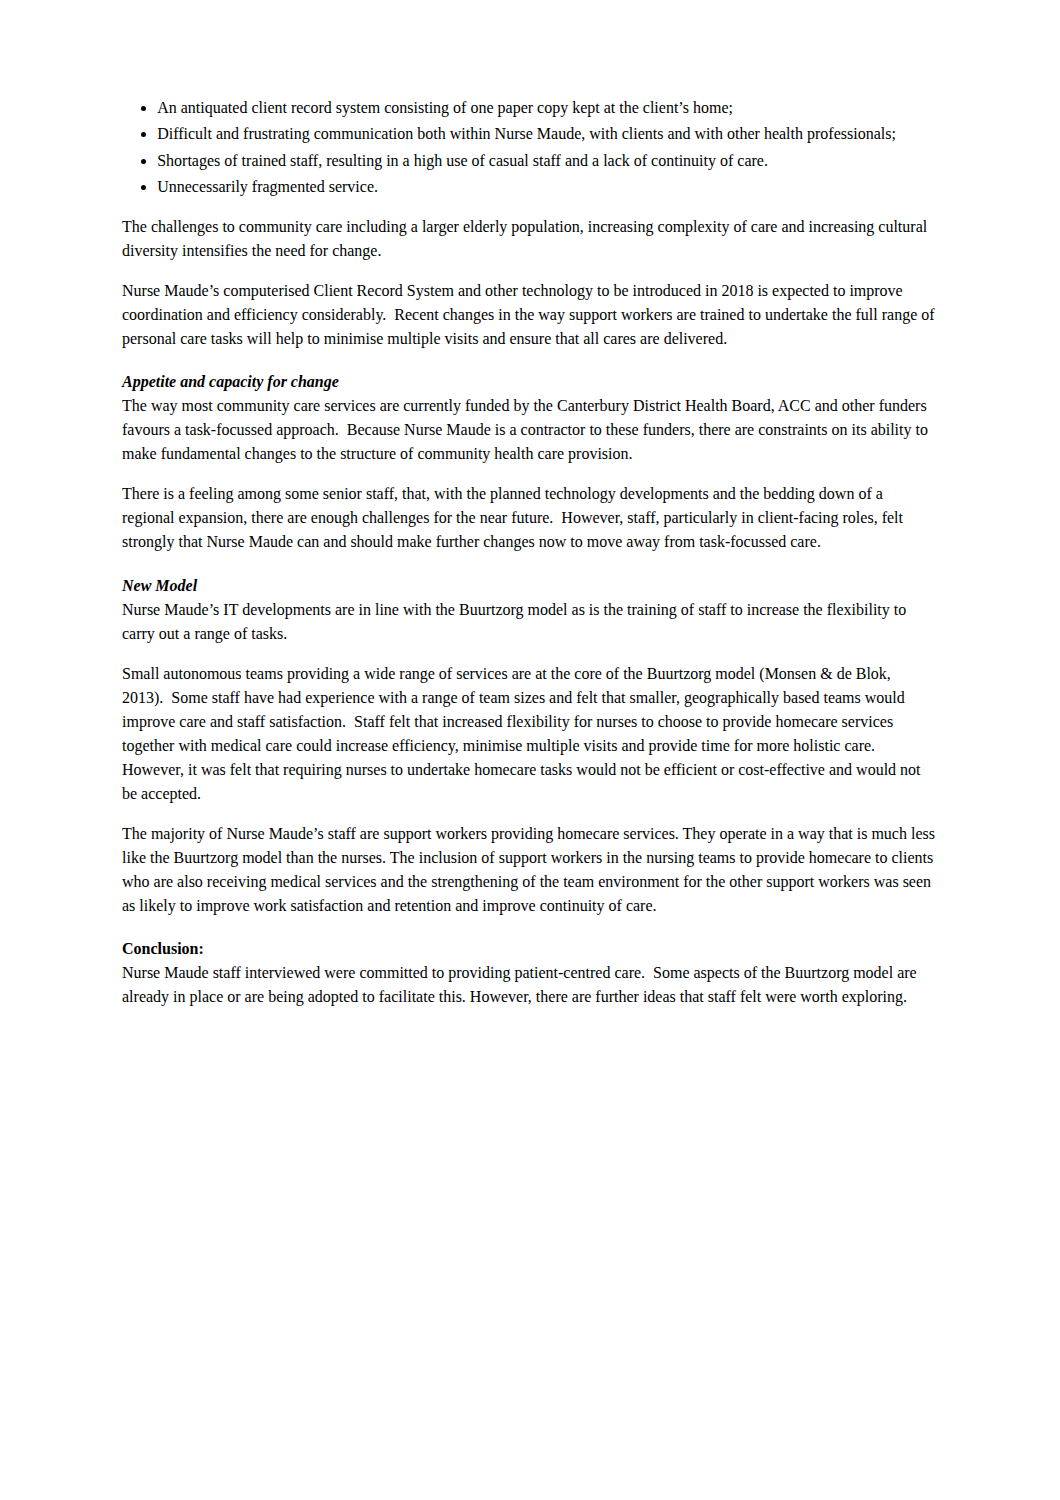An antiquated client record system consisting of one paper copy kept at the client’s home;
Difficult and frustrating communication both within Nurse Maude, with clients and with other health professionals;
Shortages of trained staff, resulting in a high use of casual staff and a lack of continuity of care.
Unnecessarily fragmented service.
The challenges to community care including a larger elderly population, increasing complexity of care and increasing cultural diversity intensifies the need for change.
Nurse Maude’s computerised Client Record System and other technology to be introduced in 2018 is expected to improve coordination and efficiency considerably. Recent changes in the way support workers are trained to undertake the full range of personal care tasks will help to minimise multiple visits and ensure that all cares are delivered.
Appetite and capacity for change
The way most community care services are currently funded by the Canterbury District Health Board, ACC and other funders favours a task-focussed approach. Because Nurse Maude is a contractor to these funders, there are constraints on its ability to make fundamental changes to the structure of community health care provision.
There is a feeling among some senior staff, that, with the planned technology developments and the bedding down of a regional expansion, there are enough challenges for the near future. However, staff, particularly in client-facing roles, felt strongly that Nurse Maude can and should make further changes now to move away from task-focussed care.
New Model
Nurse Maude’s IT developments are in line with the Buurtzorg model as is the training of staff to increase the flexibility to carry out a range of tasks.
Small autonomous teams providing a wide range of services are at the core of the Buurtzorg model (Monsen & de Blok, 2013). Some staff have had experience with a range of team sizes and felt that smaller, geographically based teams would improve care and staff satisfaction. Staff felt that increased flexibility for nurses to choose to provide homecare services together with medical care could increase efficiency, minimise multiple visits and provide time for more holistic care. However, it was felt that requiring nurses to undertake homecare tasks would not be efficient or cost-effective and would not be accepted.
The majority of Nurse Maude’s staff are support workers providing homecare services. They operate in a way that is much less like the Buurtzorg model than the nurses. The inclusion of support workers in the nursing teams to provide homecare to clients who are also receiving medical services and the strengthening of the team environment for the other support workers was seen as likely to improve work satisfaction and retention and improve continuity of care.
Conclusion:
Nurse Maude staff interviewed were committed to providing patient-centred care. Some aspects of the Buurtzorg model are already in place or are being adopted to facilitate this. However, there are further ideas that staff felt were worth exploring.